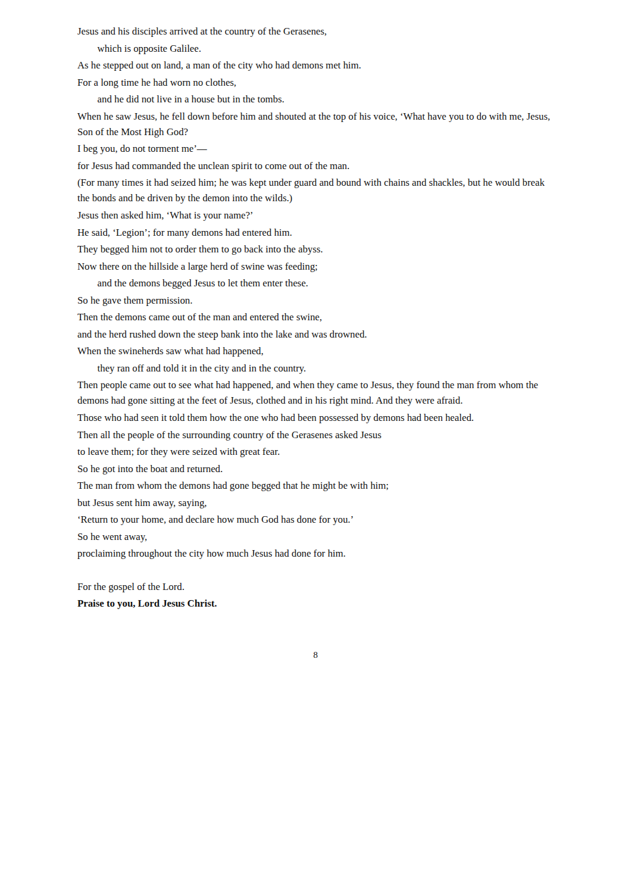Jesus and his disciples arrived at the country of the Gerasenes,
which is opposite Galilee.
As he stepped out on land, a man of the city who had demons met him.
For a long time he had worn no clothes,
and he did not live in a house but in the tombs.
When he saw Jesus, he fell down before him and shouted at the top of his voice, ‘What have you to do with me, Jesus, Son of the Most High God?
I beg you, do not torment me’—
for Jesus had commanded the unclean spirit to come out of the man.
(For many times it had seized him; he was kept under guard and bound with chains and shackles, but he would break the bonds and be driven by the demon into the wilds.)
Jesus then asked him, ‘What is your name?’
He said, ‘Legion’; for many demons had entered him.
They begged him not to order them to go back into the abyss.
Now there on the hillside a large herd of swine was feeding;
and the demons begged Jesus to let them enter these.
So he gave them permission.
Then the demons came out of the man and entered the swine,
and the herd rushed down the steep bank into the lake and was drowned.
When the swineherds saw what had happened,
they ran off and told it in the city and in the country.
Then people came out to see what had happened, and when they came to Jesus, they found the man from whom the demons had gone sitting at the feet of Jesus, clothed and in his right mind. And they were afraid.
Those who had seen it told them how the one who had been possessed by demons had been healed.
Then all the people of the surrounding country of the Gerasenes asked Jesus
to leave them; for they were seized with great fear.
So he got into the boat and returned.
The man from whom the demons had gone begged that he might be with him;
but Jesus sent him away, saying,
‘Return to your home, and declare how much God has done for you.’
So he went away,
proclaiming throughout the city how much Jesus had done for him.
For the gospel of the Lord.
Praise to you, Lord Jesus Christ.
8